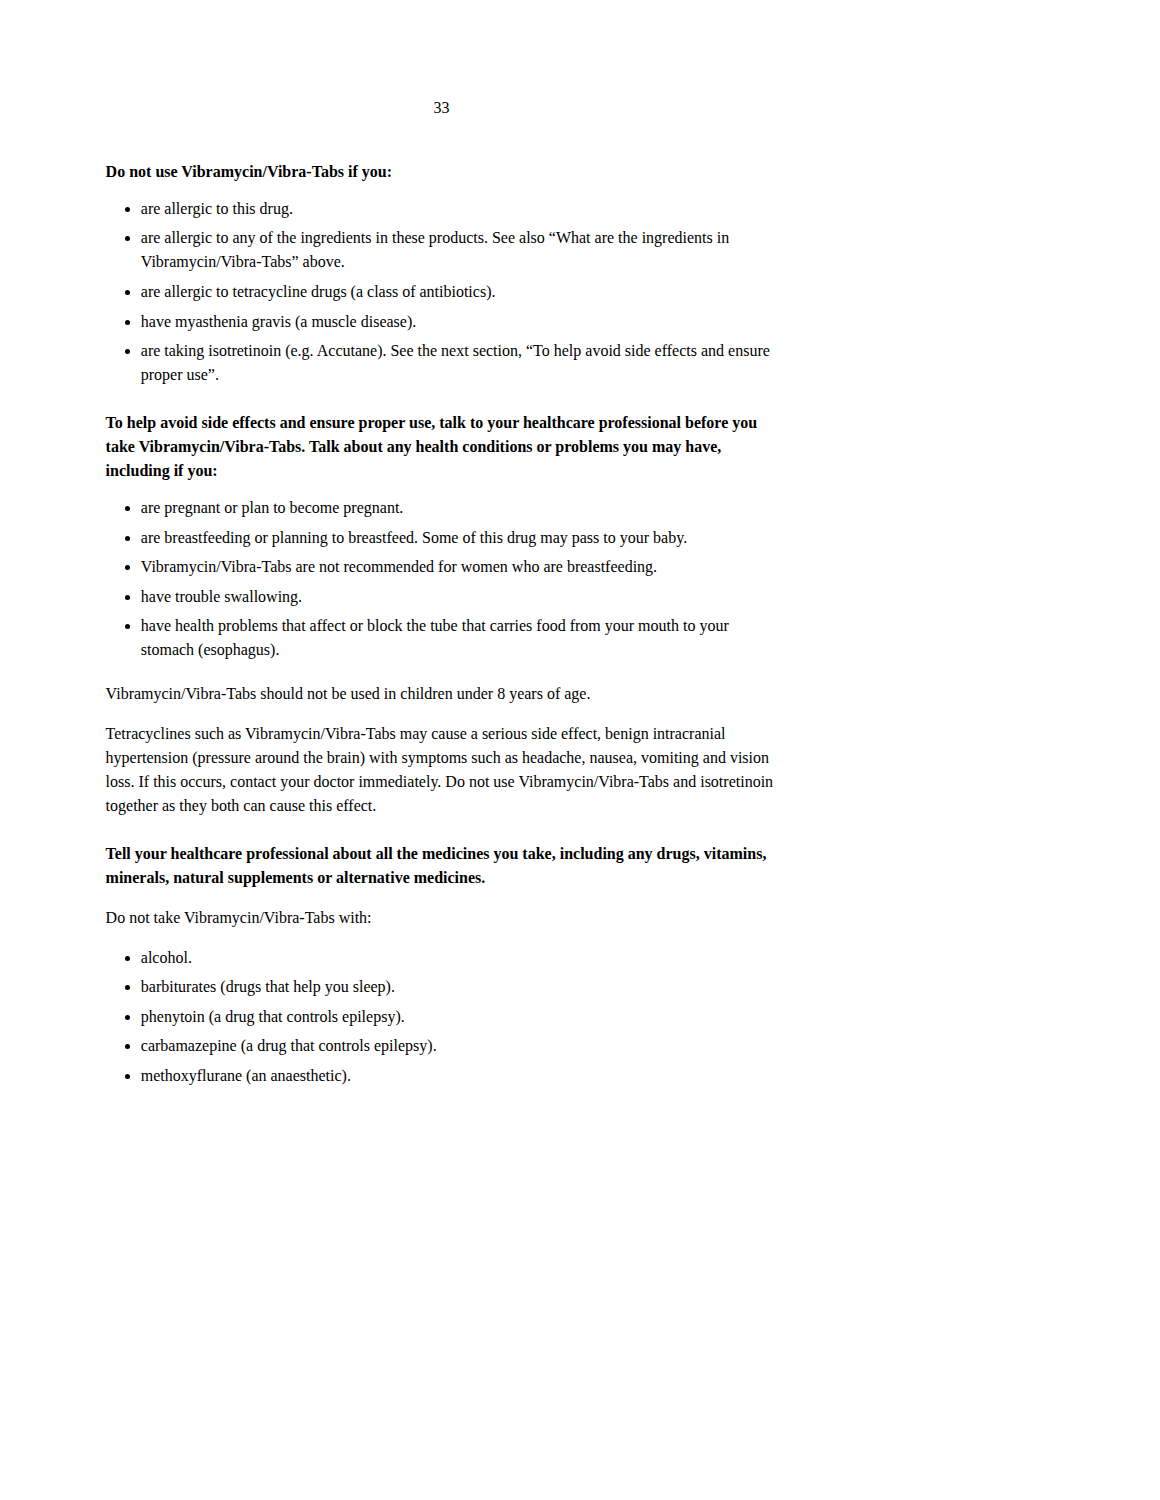33
Do not use Vibramycin/Vibra-Tabs if you:
are allergic to this drug.
are allergic to any of the ingredients in these products. See also “What are the ingredients in Vibramycin/Vibra-Tabs” above.
are allergic to tetracycline drugs (a class of antibiotics).
have myasthenia gravis (a muscle disease).
are taking isotretinoin (e.g. Accutane). See the next section, “To help avoid side effects and ensure proper use”.
To help avoid side effects and ensure proper use, talk to your healthcare professional before you take Vibramycin/Vibra-Tabs. Talk about any health conditions or problems you may have, including if you:
are pregnant or plan to become pregnant.
are breastfeeding or planning to breastfeed. Some of this drug may pass to your baby.
Vibramycin/Vibra-Tabs are not recommended for women who are breastfeeding.
have trouble swallowing.
have health problems that affect or block the tube that carries food from your mouth to your stomach (esophagus).
Vibramycin/Vibra-Tabs should not be used in children under 8 years of age.
Tetracyclines such as Vibramycin/Vibra-Tabs may cause a serious side effect, benign intracranial hypertension (pressure around the brain) with symptoms such as headache, nausea, vomiting and vision loss. If this occurs, contact your doctor immediately. Do not use Vibramycin/Vibra-Tabs and isotretinoin together as they both can cause this effect.
Tell your healthcare professional about all the medicines you take, including any drugs, vitamins, minerals, natural supplements or alternative medicines.
Do not take Vibramycin/Vibra-Tabs with:
alcohol.
barbiturates (drugs that help you sleep).
phenytoin (a drug that controls epilepsy).
carbamazepine (a drug that controls epilepsy).
methoxyflurane (an anaesthetic).